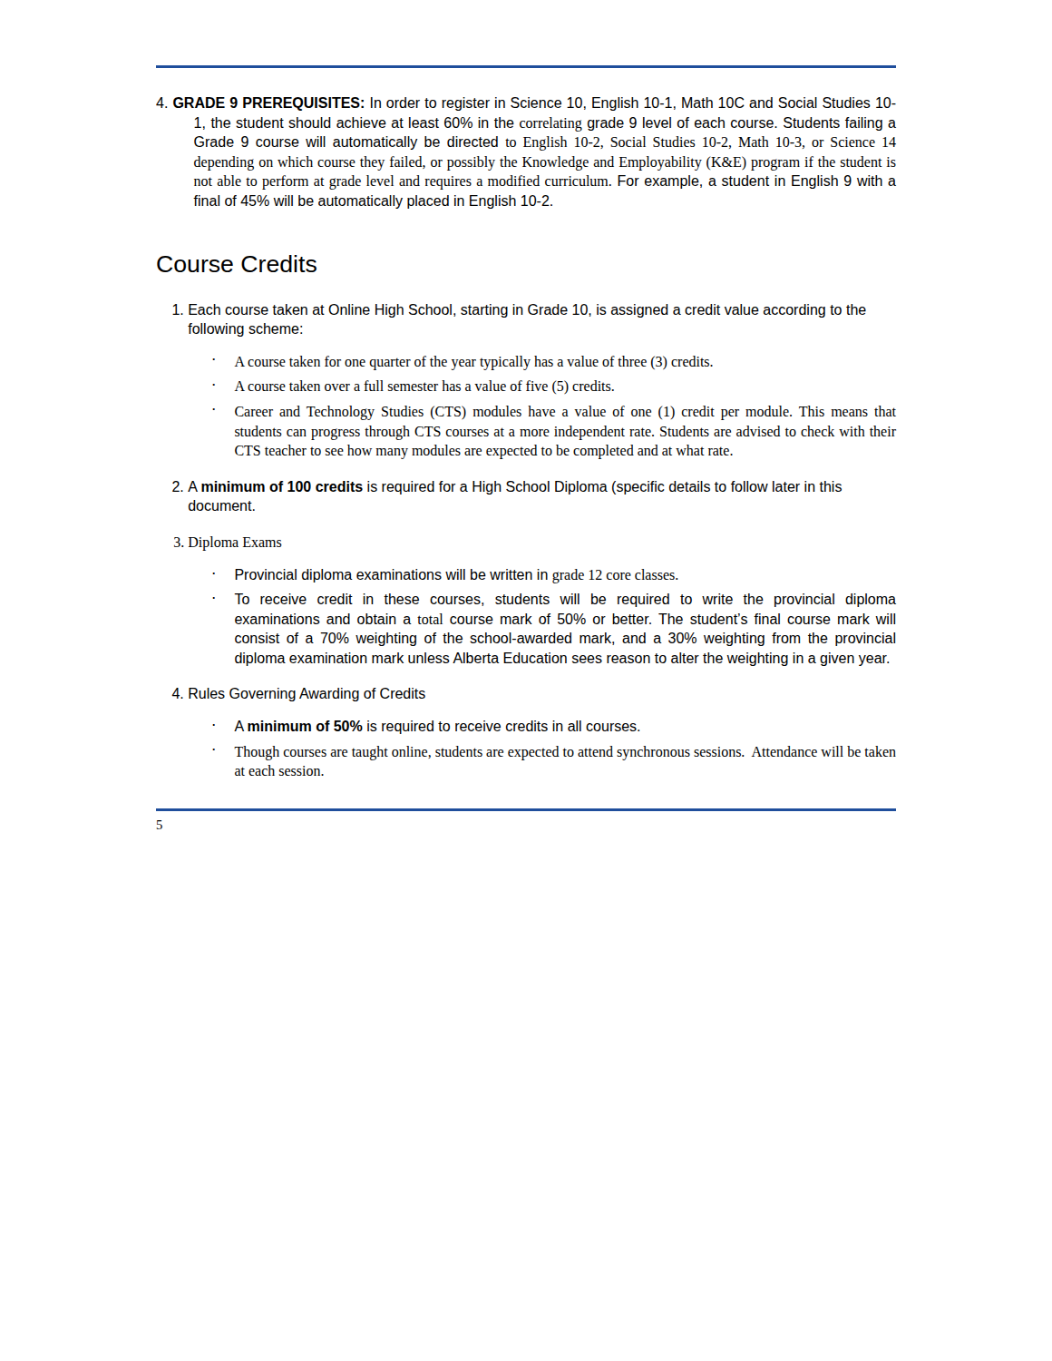4. GRADE 9 PREREQUISITES: In order to register in Science 10, English 10-1, Math 10C and Social Studies 10- 1, the student should achieve at least 60% in the correlating grade 9 level of each course. Students failing a Grade 9 course will automatically be directed to English 10-2, Social Studies 10-2, Math 10-3, or Science 14 depending on which course they failed, or possibly the Knowledge and Employability (K&E) program if the student is not able to perform at grade level and requires a modified curriculum. For example, a student in English 9 with a final of 45% will be automatically placed in English 10-2.
Course Credits
Each course taken at Online High School, starting in Grade 10, is assigned a credit value according to the following scheme:
A course taken for one quarter of the year typically has a value of three (3) credits.
A course taken over a full semester has a value of five (5) credits.
Career and Technology Studies (CTS) modules have a value of one (1) credit per module. This means that students can progress through CTS courses at a more independent rate. Students are advised to check with their CTS teacher to see how many modules are expected to be completed and at what rate.
A minimum of 100 credits is required for a High School Diploma (specific details to follow later in this document.
Diploma Exams
Provincial diploma examinations will be written in grade 12 core classes.
To receive credit in these courses, students will be required to write the provincial diploma examinations and obtain a total course mark of 50% or better. The student’s final course mark will consist of a 70% weighting of the school-awarded mark, and a 30% weighting from the provincial diploma examination mark unless Alberta Education sees reason to alter the weighting in a given year.
Rules Governing Awarding of Credits
A minimum of 50% is required to receive credits in all courses.
Though courses are taught online, students are expected to attend synchronous sessions. Attendance will be taken at each session.
5